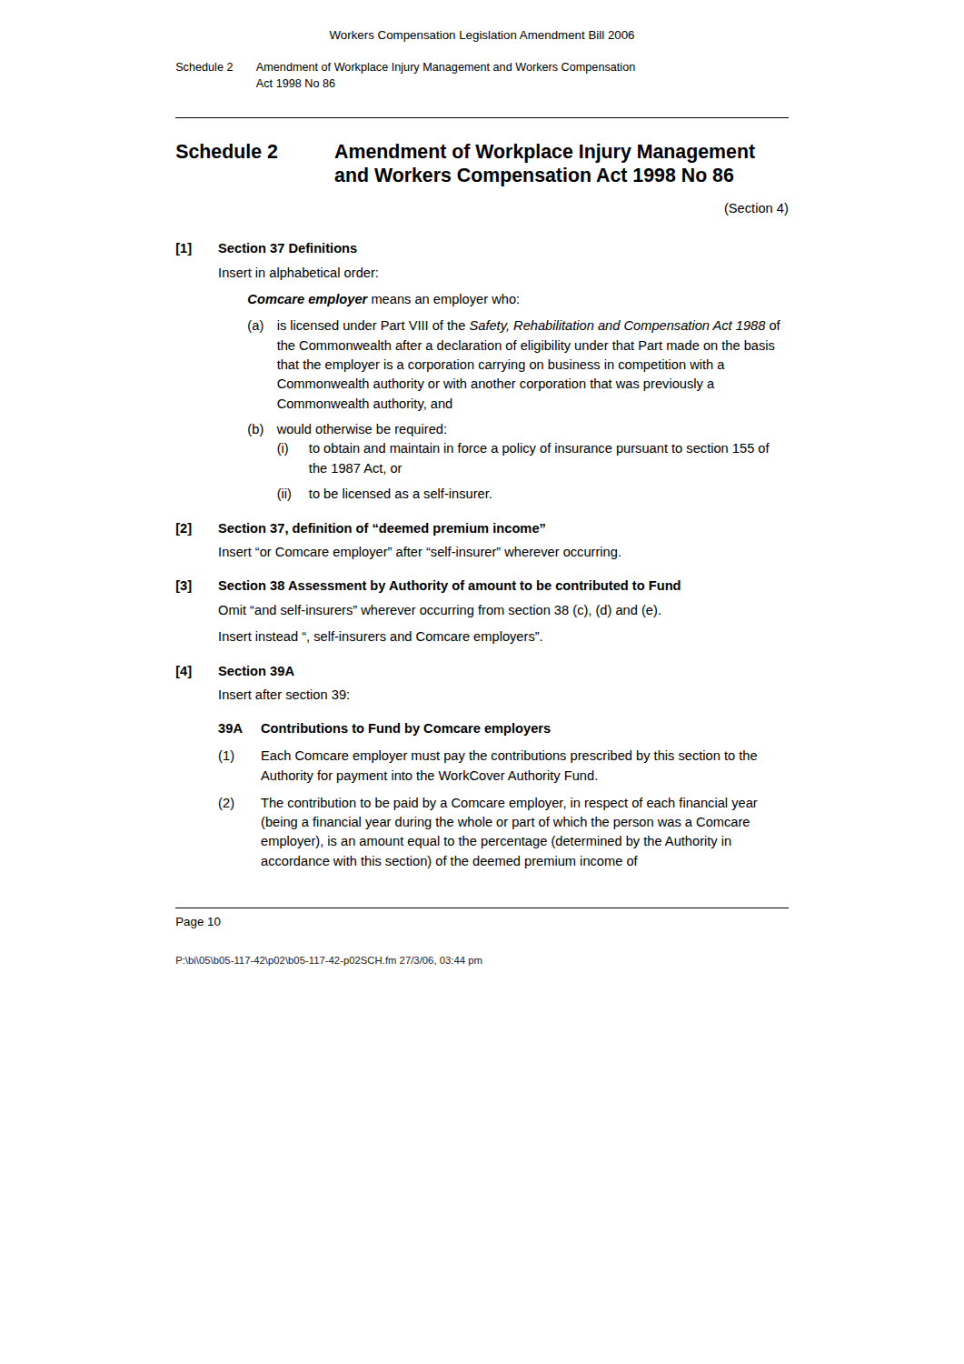Workers Compensation Legislation Amendment Bill 2006
Schedule 2 Amendment of Workplace Injury Management and Workers Compensation
Act 1998 No 86
Schedule 2 Amendment of Workplace Injury Management and Workers Compensation Act 1998 No 86
(Section 4)
[1] Section 37 Definitions
Insert in alphabetical order:
Comcare employer means an employer who:
(a) is licensed under Part VIII of the Safety, Rehabilitation and Compensation Act 1988 of the Commonwealth after a declaration of eligibility under that Part made on the basis that the employer is a corporation carrying on business in competition with a Commonwealth authority or with another corporation that was previously a Commonwealth authority, and
(b) would otherwise be required:
(i) to obtain and maintain in force a policy of insurance pursuant to section 155 of the 1987 Act, or
(ii) to be licensed as a self-insurer.
[2] Section 37, definition of “deemed premium income”
Insert “or Comcare employer” after “self-insurer” wherever occurring.
[3] Section 38 Assessment by Authority of amount to be contributed to Fund
Omit “and self-insurers” wherever occurring from section 38 (c), (d) and (e).
Insert instead “, self-insurers and Comcare employers”.
[4] Section 39A
Insert after section 39:
39AContributions to Fund by Comcare employers
(1) Each Comcare employer must pay the contributions prescribed by this section to the Authority for payment into the WorkCover Authority Fund.
(2) The contribution to be paid by a Comcare employer, in respect of each financial year (being a financial year during the whole or part of which the person was a Comcare employer), is an amount equal to the percentage (determined by the Authority in accordance with this section) of the deemed premium income of
Page 10
P:\bi\05\b05-117-42\p02\b05-117-42-p02SCH.fm 27/3/06, 03:44 pm